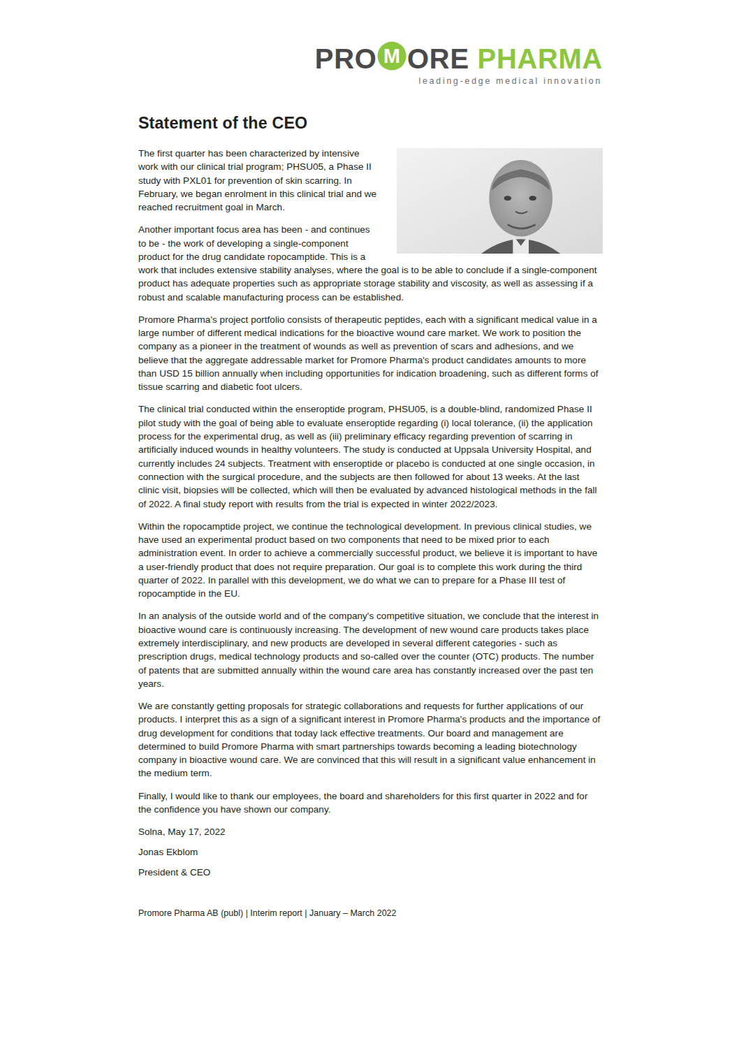PRO MORE PHARMA
leading-edge medical innovation
Statement of the CEO
The first quarter has been characterized by intensive work with our clinical trial program; PHSU05, a Phase II study with PXL01 for prevention of skin scarring. In February, we began enrolment in this clinical trial and we reached recruitment goal in March.
Another important focus area has been - and continues to be - the work of developing a single-component product for the drug candidate ropocamptide. This is a work that includes extensive stability analyses, where the goal is to be able to conclude if a single-component product has adequate properties such as appropriate storage stability and viscosity, as well as assessing if a robust and scalable manufacturing process can be established.
Promore Pharma's project portfolio consists of therapeutic peptides, each with a significant medical value in a large number of different medical indications for the bioactive wound care market. We work to position the company as a pioneer in the treatment of wounds as well as prevention of scars and adhesions, and we believe that the aggregate addressable market for Promore Pharma's product candidates amounts to more than USD 15 billion annually when including opportunities for indication broadening, such as different forms of tissue scarring and diabetic foot ulcers.
The clinical trial conducted within the enseroptide program, PHSU05, is a double-blind, randomized Phase II pilot study with the goal of being able to evaluate enseroptide regarding (i) local tolerance, (ii) the application process for the experimental drug, as well as (iii) preliminary efficacy regarding prevention of scarring in artificially induced wounds in healthy volunteers. The study is conducted at Uppsala University Hospital, and currently includes 24 subjects. Treatment with enseroptide or placebo is conducted at one single occasion, in connection with the surgical procedure, and the subjects are then followed for about 13 weeks. At the last clinic visit, biopsies will be collected, which will then be evaluated by advanced histological methods in the fall of 2022. A final study report with results from the trial is expected in winter 2022/2023.
Within the ropocamptide project, we continue the technological development. In previous clinical studies, we have used an experimental product based on two components that need to be mixed prior to each administration event. In order to achieve a commercially successful product, we believe it is important to have a user-friendly product that does not require preparation. Our goal is to complete this work during the third quarter of 2022. In parallel with this development, we do what we can to prepare for a Phase III test of ropocamptide in the EU.
In an analysis of the outside world and of the company's competitive situation, we conclude that the interest in bioactive wound care is continuously increasing. The development of new wound care products takes place extremely interdisciplinary, and new products are developed in several different categories - such as prescription drugs, medical technology products and so-called over the counter (OTC) products. The number of patents that are submitted annually within the wound care area has constantly increased over the past ten years.
We are constantly getting proposals for strategic collaborations and requests for further applications of our products. I interpret this as a sign of a significant interest in Promore Pharma's products and the importance of drug development for conditions that today lack effective treatments. Our board and management are determined to build Promore Pharma with smart partnerships towards becoming a leading biotechnology company in bioactive wound care. We are convinced that this will result in a significant value enhancement in the medium term.
Finally, I would like to thank our employees, the board and shareholders for this first quarter in 2022 and for the confidence you have shown our company.
Solna, May 17, 2022
Jonas Ekblom
President & CEO
Promore Pharma AB (publ) | Interim report | January – March 2022